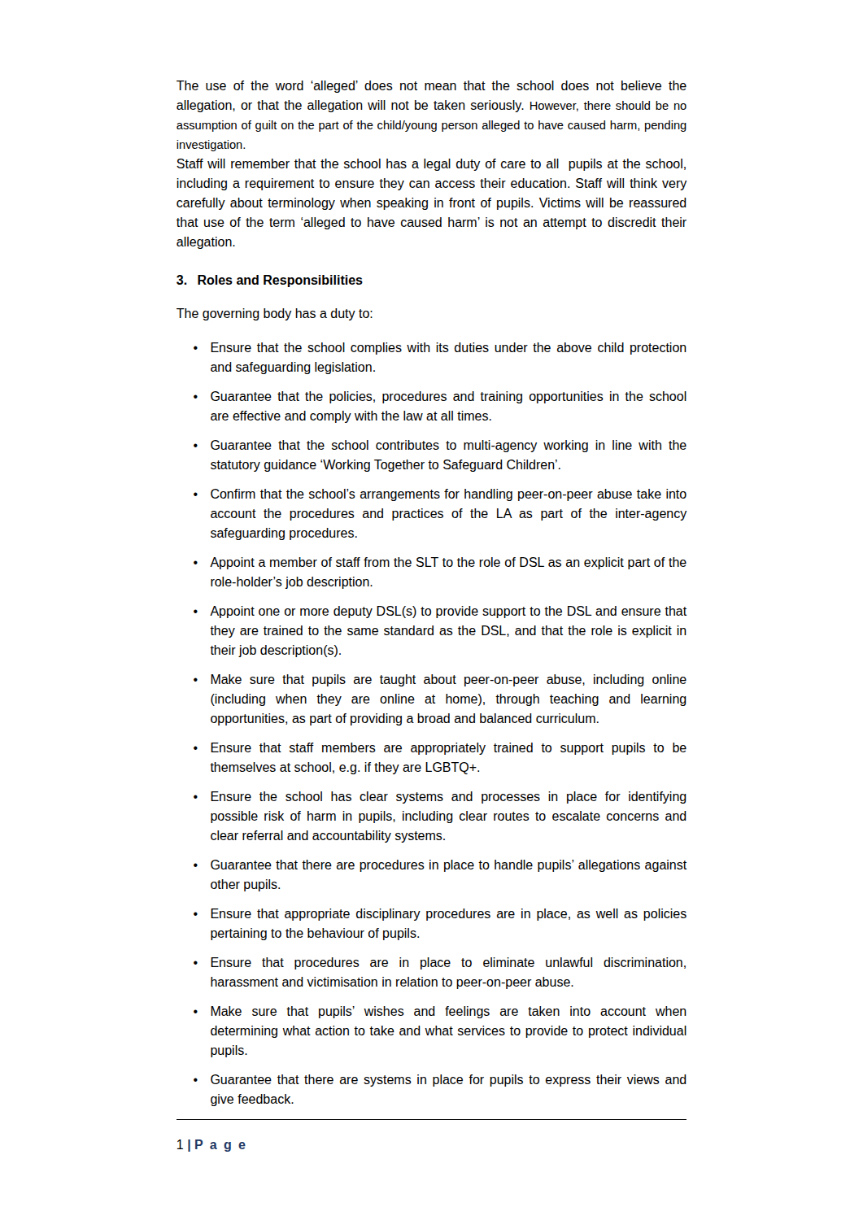The use of the word ‘alleged’ does not mean that the school does not believe the allegation, or that the allegation will not be taken seriously. However, there should be no assumption of guilt on the part of the child/young person alleged to have caused harm, pending investigation.
Staff will remember that the school has a legal duty of care to all pupils at the school, including a requirement to ensure they can access their education. Staff will think very carefully about terminology when speaking in front of pupils. Victims will be reassured that use of the term ‘alleged to have caused harm’ is not an attempt to discredit their allegation.
3. Roles and Responsibilities
The governing body has a duty to:
Ensure that the school complies with its duties under the above child protection and safeguarding legislation.
Guarantee that the policies, procedures and training opportunities in the school are effective and comply with the law at all times.
Guarantee that the school contributes to multi-agency working in line with the statutory guidance ‘Working Together to Safeguard Children’.
Confirm that the school’s arrangements for handling peer-on-peer abuse take into account the procedures and practices of the LA as part of the inter-agency safeguarding procedures.
Appoint a member of staff from the SLT to the role of DSL as an explicit part of the role-holder’s job description.
Appoint one or more deputy DSL(s) to provide support to the DSL and ensure that they are trained to the same standard as the DSL, and that the role is explicit in their job description(s).
Make sure that pupils are taught about peer-on-peer abuse, including online (including when they are online at home), through teaching and learning opportunities, as part of providing a broad and balanced curriculum.
Ensure that staff members are appropriately trained to support pupils to be themselves at school, e.g. if they are LGBTQ+.
Ensure the school has clear systems and processes in place for identifying possible risk of harm in pupils, including clear routes to escalate concerns and clear referral and accountability systems.
Guarantee that there are procedures in place to handle pupils’ allegations against other pupils.
Ensure that appropriate disciplinary procedures are in place, as well as policies pertaining to the behaviour of pupils.
Ensure that procedures are in place to eliminate unlawful discrimination, harassment and victimisation in relation to peer-on-peer abuse.
Make sure that pupils’ wishes and feelings are taken into account when determining what action to take and what services to provide to protect individual pupils.
Guarantee that there are systems in place for pupils to express their views and give feedback.
1 | P a g e